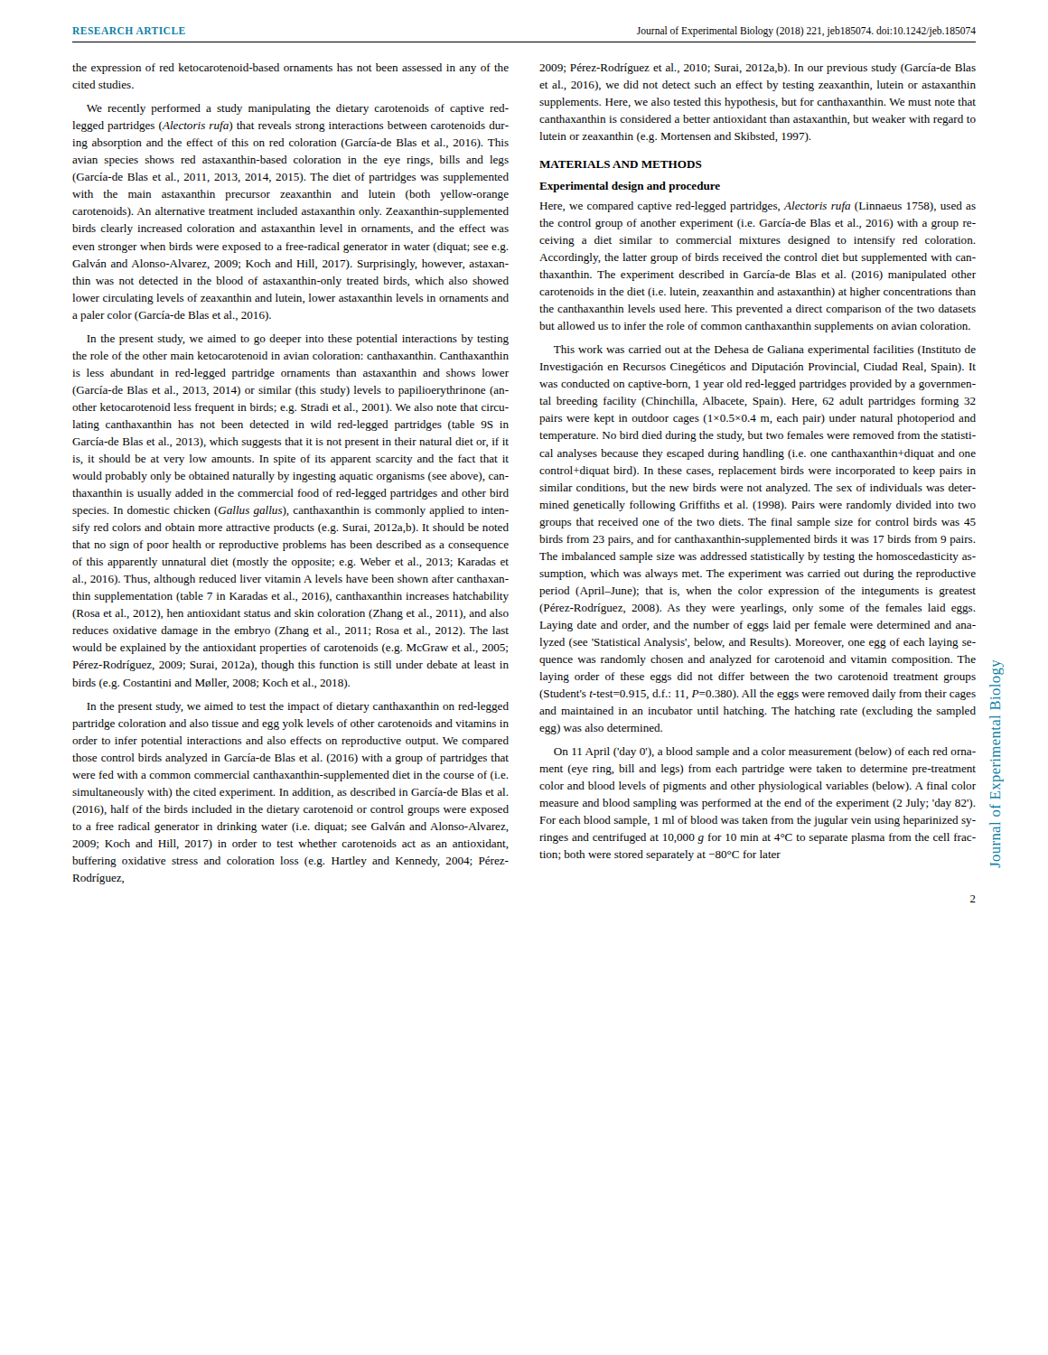RESEARCH ARTICLE
Journal of Experimental Biology (2018) 221, jeb185074. doi:10.1242/jeb.185074
the expression of red ketocarotenoid-based ornaments has not been assessed in any of the cited studies.
We recently performed a study manipulating the dietary carotenoids of captive red-legged partridges (Alectoris rufa) that reveals strong interactions between carotenoids during absorption and the effect of this on red coloration (García-de Blas et al., 2016). This avian species shows red astaxanthin-based coloration in the eye rings, bills and legs (García-de Blas et al., 2011, 2013, 2014, 2015). The diet of partridges was supplemented with the main astaxanthin precursor zeaxanthin and lutein (both yellow-orange carotenoids). An alternative treatment included astaxanthin only. Zeaxanthin-supplemented birds clearly increased coloration and astaxanthin level in ornaments, and the effect was even stronger when birds were exposed to a free-radical generator in water (diquat; see e.g. Galván and Alonso-Alvarez, 2009; Koch and Hill, 2017). Surprisingly, however, astaxanthin was not detected in the blood of astaxanthin-only treated birds, which also showed lower circulating levels of zeaxanthin and lutein, lower astaxanthin levels in ornaments and a paler color (García-de Blas et al., 2016).
In the present study, we aimed to go deeper into these potential interactions by testing the role of the other main ketocarotenoid in avian coloration: canthaxanthin. Canthaxanthin is less abundant in red-legged partridge ornaments than astaxanthin and shows lower (García-de Blas et al., 2013, 2014) or similar (this study) levels to papilioerythrinone (another ketocarotenoid less frequent in birds; e.g. Stradi et al., 2001). We also note that circulating canthaxanthin has not been detected in wild red-legged partridges (table 9S in García-de Blas et al., 2013), which suggests that it is not present in their natural diet or, if it is, it should be at very low amounts. In spite of its apparent scarcity and the fact that it would probably only be obtained naturally by ingesting aquatic organisms (see above), canthaxanthin is usually added in the commercial food of red-legged partridges and other bird species. In domestic chicken (Gallus gallus), canthaxanthin is commonly applied to intensify red colors and obtain more attractive products (e.g. Surai, 2012a,b). It should be noted that no sign of poor health or reproductive problems has been described as a consequence of this apparently unnatural diet (mostly the opposite; e.g. Weber et al., 2013; Karadas et al., 2016). Thus, although reduced liver vitamin A levels have been shown after canthaxanthin supplementation (table 7 in Karadas et al., 2016), canthaxanthin increases hatchability (Rosa et al., 2012), hen antioxidant status and skin coloration (Zhang et al., 2011), and also reduces oxidative damage in the embryo (Zhang et al., 2011; Rosa et al., 2012). The last would be explained by the antioxidant properties of carotenoids (e.g. McGraw et al., 2005; Pérez-Rodríguez, 2009; Surai, 2012a), though this function is still under debate at least in birds (e.g. Costantini and Møller, 2008; Koch et al., 2018).
In the present study, we aimed to test the impact of dietary canthaxanthin on red-legged partridge coloration and also tissue and egg yolk levels of other carotenoids and vitamins in order to infer potential interactions and also effects on reproductive output. We compared those control birds analyzed in García-de Blas et al. (2016) with a group of partridges that were fed with a common commercial canthaxanthin-supplemented diet in the course of (i.e. simultaneously with) the cited experiment. In addition, as described in García-de Blas et al. (2016), half of the birds included in the dietary carotenoid or control groups were exposed to a free radical generator in drinking water (i.e. diquat; see Galván and Alonso-Alvarez, 2009; Koch and Hill, 2017) in order to test whether carotenoids act as an antioxidant, buffering oxidative stress and coloration loss (e.g. Hartley and Kennedy, 2004; Pérez-Rodríguez,
2009; Pérez-Rodríguez et al., 2010; Surai, 2012a,b). In our previous study (García-de Blas et al., 2016), we did not detect such an effect by testing zeaxanthin, lutein or astaxanthin supplements. Here, we also tested this hypothesis, but for canthaxanthin. We must note that canthaxanthin is considered a better antioxidant than astaxanthin, but weaker with regard to lutein or zeaxanthin (e.g. Mortensen and Skibsted, 1997).
MATERIALS AND METHODS
Experimental design and procedure
Here, we compared captive red-legged partridges, Alectoris rufa (Linnaeus 1758), used as the control group of another experiment (i.e. García-de Blas et al., 2016) with a group receiving a diet similar to commercial mixtures designed to intensify red coloration. Accordingly, the latter group of birds received the control diet but supplemented with canthaxanthin. The experiment described in García-de Blas et al. (2016) manipulated other carotenoids in the diet (i.e. lutein, zeaxanthin and astaxanthin) at higher concentrations than the canthaxanthin levels used here. This prevented a direct comparison of the two datasets but allowed us to infer the role of common canthaxanthin supplements on avian coloration.
This work was carried out at the Dehesa de Galiana experimental facilities (Instituto de Investigación en Recursos Cinegéticos and Diputación Provincial, Ciudad Real, Spain). It was conducted on captive-born, 1 year old red-legged partridges provided by a governmental breeding facility (Chinchilla, Albacete, Spain). Here, 62 adult partridges forming 32 pairs were kept in outdoor cages (1×0.5×0.4 m, each pair) under natural photoperiod and temperature. No bird died during the study, but two females were removed from the statistical analyses because they escaped during handling (i.e. one canthaxanthin+diquat and one control+diquat bird). In these cases, replacement birds were incorporated to keep pairs in similar conditions, but the new birds were not analyzed. The sex of individuals was determined genetically following Griffiths et al. (1998). Pairs were randomly divided into two groups that received one of the two diets. The final sample size for control birds was 45 birds from 23 pairs, and for canthaxanthin-supplemented birds it was 17 birds from 9 pairs. The imbalanced sample size was addressed statistically by testing the homoscedasticity assumption, which was always met. The experiment was carried out during the reproductive period (April–June); that is, when the color expression of the integuments is greatest (Pérez-Rodríguez, 2008). As they were yearlings, only some of the females laid eggs. Laying date and order, and the number of eggs laid per female were determined and analyzed (see 'Statistical Analysis', below, and Results). Moreover, one egg of each laying sequence was randomly chosen and analyzed for carotenoid and vitamin composition. The laying order of these eggs did not differ between the two carotenoid treatment groups (Student's t-test=0.915, d.f.: 11, P=0.380). All the eggs were removed daily from their cages and maintained in an incubator until hatching. The hatching rate (excluding the sampled egg) was also determined.
On 11 April ('day 0'), a blood sample and a color measurement (below) of each red ornament (eye ring, bill and legs) from each partridge were taken to determine pre-treatment color and blood levels of pigments and other physiological variables (below). A final color measure and blood sampling was performed at the end of the experiment (2 July; 'day 82'). For each blood sample, 1 ml of blood was taken from the jugular vein using heparinized syringes and centrifuged at 10,000 g for 10 min at 4°C to separate plasma from the cell fraction; both were stored separately at −80°C for later
Journal of Experimental Biology
2